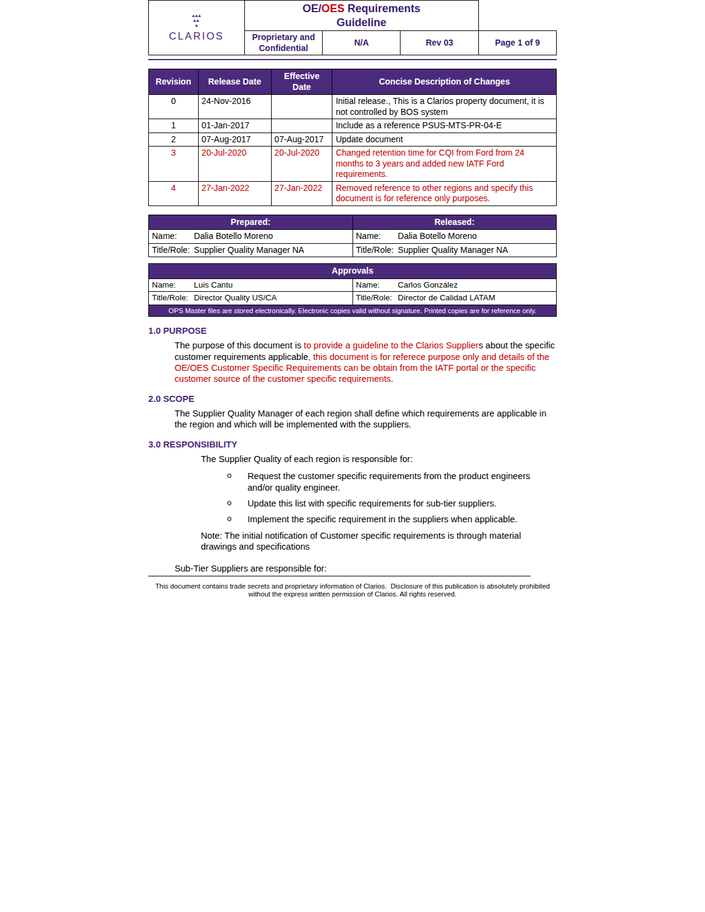| ▴▴▴ ▴▴ ▴ CLARIOS | OE/ OES Requirements Guideline |
| Proprietary and Confidential | N/A | Rev 03 | Page 1 of 9 |
| Revision | Release Date | Effective Date | Concise Description of Changes |
| --- | --- | --- | --- |
| 0 | 24-Nov-2016 | | Initial release., This is a Clarios property document, it is not controlled by BOS system |
| 1 | 01-Jan-2017 | | Include as a reference PSUS-MTS-PR-04-E |
| 2 | 07-Aug-2017 | 07-Aug-2017 | Update document |
| 3 | 20-Jul-2020 | 20-Jul-2020 | Changed retention time for CQI from Ford from 24 months to 3 years and added new IATF Ford requirements. |
| 4 | 27-Jan-2022 | 27-Jan-2022 | Removed reference to other regions and specify this document is for reference only purposes. |
| Prepared: | Released: |
| --- | --- |
| Name: Dalia Botello Moreno | Name: Dalia Botello Moreno |
| Title/Role: Supplier Quality Manager NA | Title/Role: Supplier Quality Manager NA |
| Approvals |
| --- |
| Name: Luis Cantu | Name: Carlos González |
| Title/Role: Director Quality US/CA | Title/Role: Director de Calidad LATAM |
| OPS Master files are stored electronically. Electronic copies valid without signature. Printed copies are for reference only. |
1.0 PURPOSE
The purpose of this document is to provide a guideline to the Clarios Suppliers about the specific customer requirements applicable, this document is for referece purpose only and details of the OE/OES Customer Specific Requirements can be obtain from the IATF portal or the specific customer source of the customer specific requirements.
2.0 SCOPE
The Supplier Quality Manager of each region shall define which requirements are applicable in the region and which will be implemented with the suppliers.
3.0 RESPONSIBILITY
The Supplier Quality of each region is responsible for:
Request the customer specific requirements from the product engineers and/or quality engineer.
Update this list with specific requirements for sub-tier suppliers.
Implement the specific requirement in the suppliers when applicable.
Note: The initial notification of Customer specific requirements is through material drawings and specifications
Sub-Tier Suppliers are responsible for:
This document contains trade secrets and proprietary information of Clarios. Disclosure of this publication is absolutely prohibited
without the express written permission of Clarios. All rights reserved.